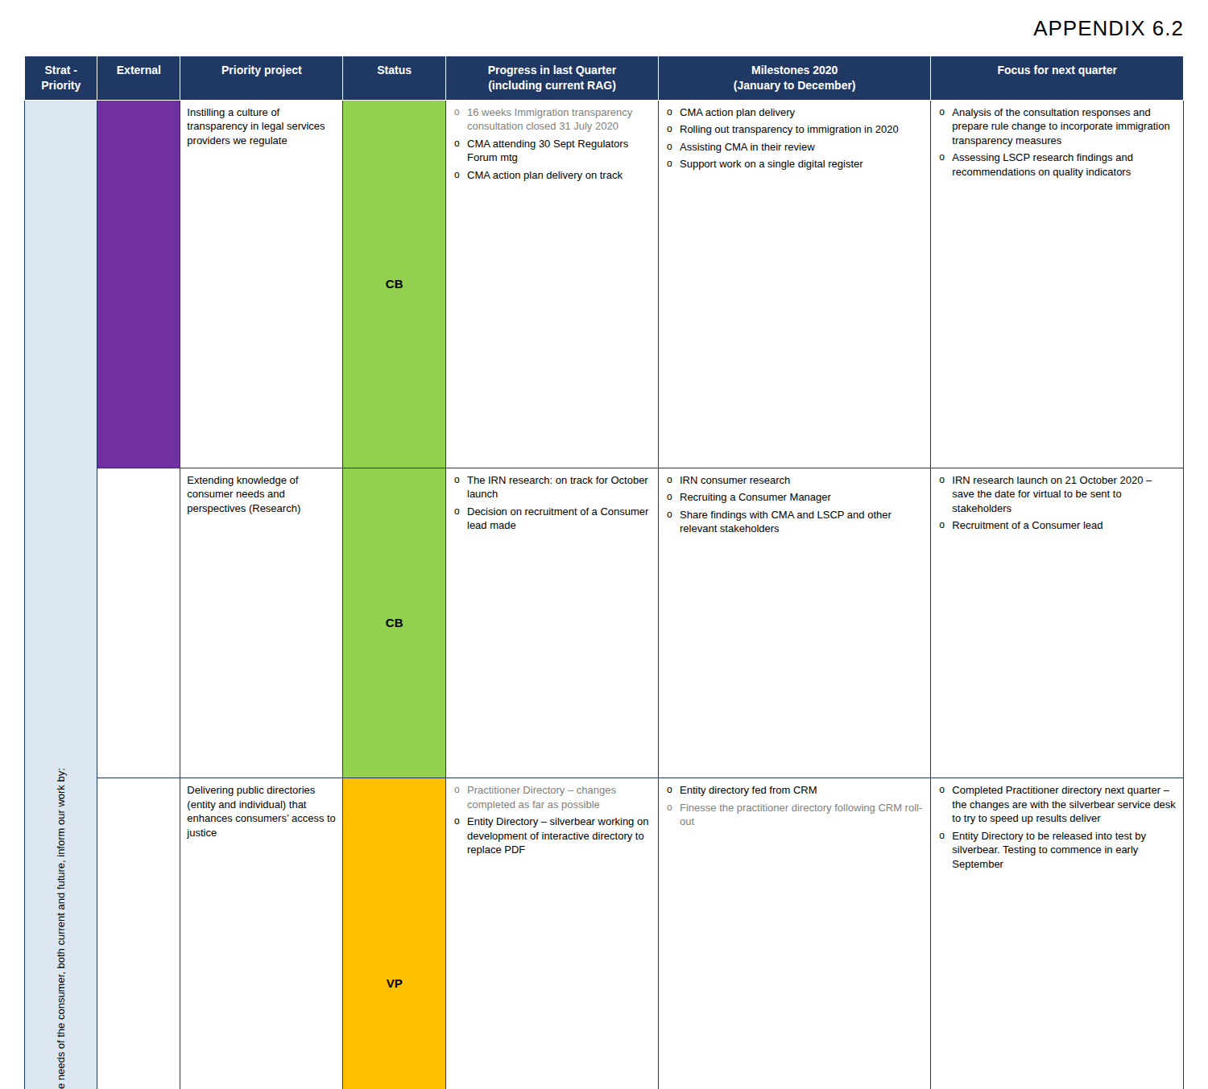APPENDIX 6.2
| Strat - Priority | External | Priority project | Status | Progress in last Quarter (including current RAG) | Milestones 2020 (January to December) | Focus for next quarter |
| --- | --- | --- | --- | --- | --- | --- |
| 1. To ensure that the needs of the consumer, both current and future, inform our work by: | | Instilling a culture of transparency in legal services providers we regulate | CB | 16 weeks Immigration transparency consultation closed 31 July 2020 CMA attending 30 Sept Regulators Forum mtg CMA action plan delivery on track | CMA action plan delivery Rolling out transparency to immigration in 2020 Assisting CMA in their review Support work on a single digital register | Analysis of the consultation responses and prepare rule change to incorporate immigration transparency measures Assessing LSCP research findings and recommendations on quality indicators |
| | Extending knowledge of consumer needs and perspectives (Research) | CB | The IRN research: on track for October launch Decision on recruitment of a Consumer lead made | IRN consumer research Recruiting a Consumer Manager Share findings with CMA and LSCP and other relevant stakeholders | IRN research launch on 21 October 2020 – save the date for virtual to be sent to stakeholders Recruitment of a Consumer lead |
| | Delivering public directories (entity and individual) that enhances consumers’ access to justice | VP | Practitioner Directory – changes completed as far as possible Entity Directory – silverbear working on development of interactive directory to replace PDF | Entity directory fed from CRM Finesse the practitioner directory following CRM roll-out | Completed Practitioner directory next quarter – the changes are with the silverbear service desk to try to speed up results deliver Entity Directory to be released into test by silverbear. Testing to commence in early September |